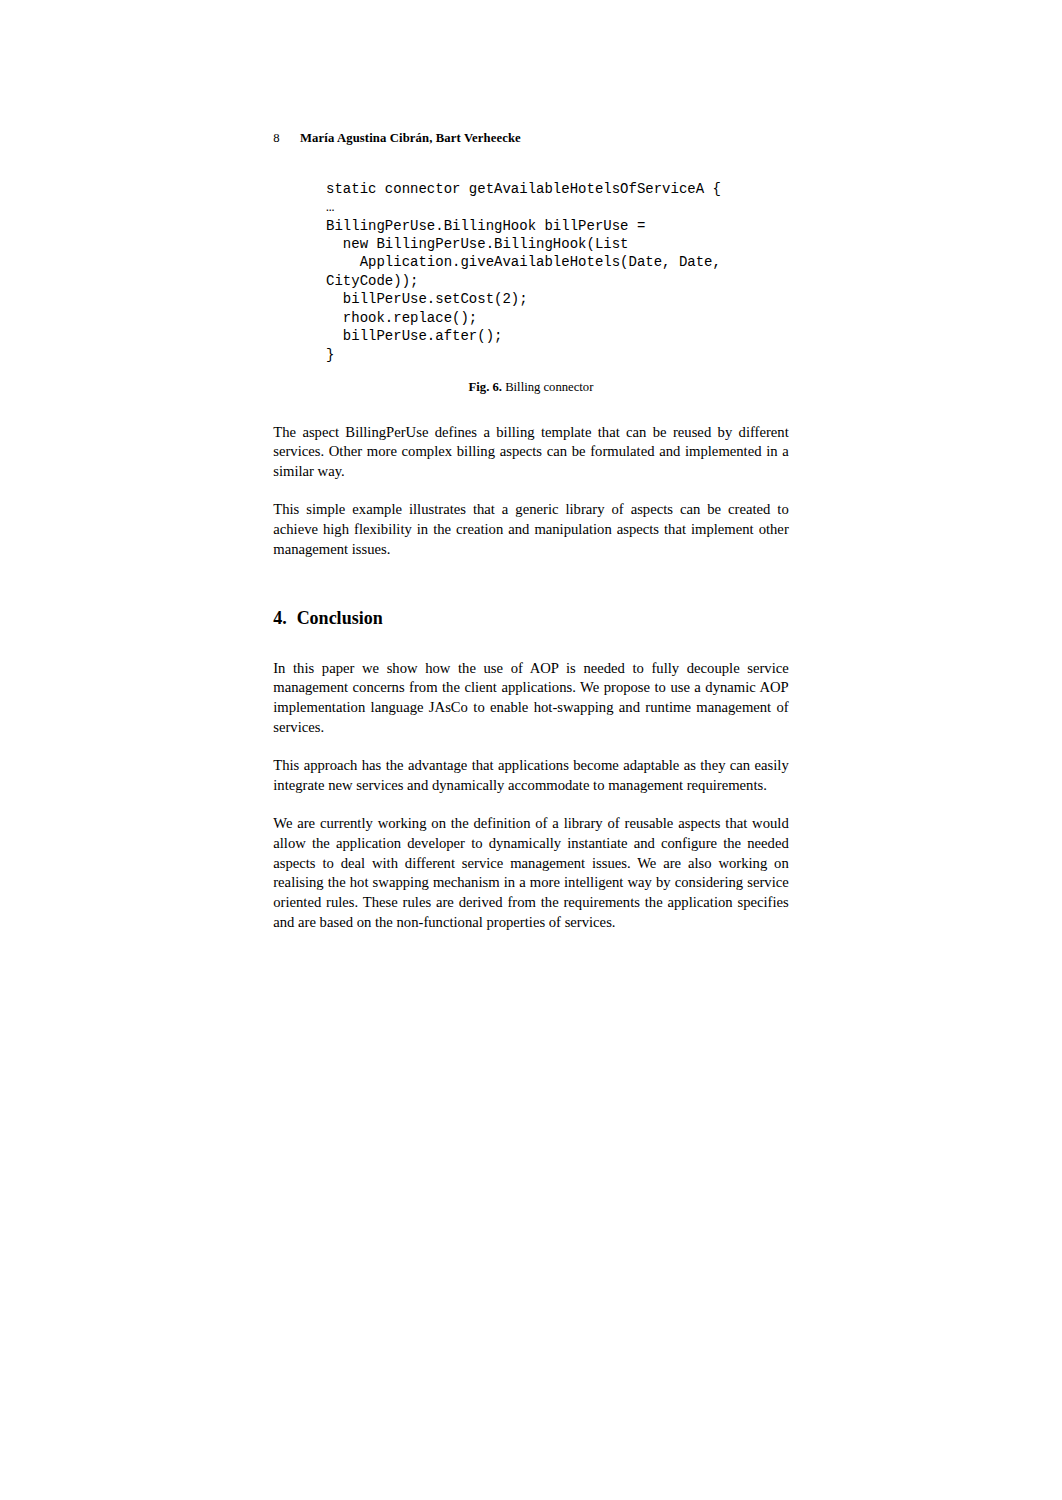8 María Agustina Cibrán, Bart Verheecke
static connector getAvailableHotelsOfServiceA {
…
BillingPerUse.BillingHook billPerUse =
  new BillingPerUse.BillingHook(List
    Application.giveAvailableHotels(Date, Date,
CityCode));
  billPerUse.setCost(2);
  rhook.replace();
  billPerUse.after();
}
Fig. 6. Billing connector
The aspect BillingPerUse defines a billing template that can be reused by different services. Other more complex billing aspects can be formulated and implemented in a similar way.
This simple example illustrates that a generic library of aspects can be created to achieve high flexibility in the creation and manipulation aspects that implement other management issues.
4. Conclusion
In this paper we show how the use of AOP is needed to fully decouple service management concerns from the client applications. We propose to use a dynamic AOP implementation language JAsCo to enable hot-swapping and runtime management of services.
This approach has the advantage that applications become adaptable as they can easily integrate new services and dynamically accommodate to management requirements.
We are currently working on the definition of a library of reusable aspects that would allow the application developer to dynamically instantiate and configure the needed aspects to deal with different service management issues. We are also working on realising the hot swapping mechanism in a more intelligent way by considering service oriented rules. These rules are derived from the requirements the application specifies and are based on the non-functional properties of services.